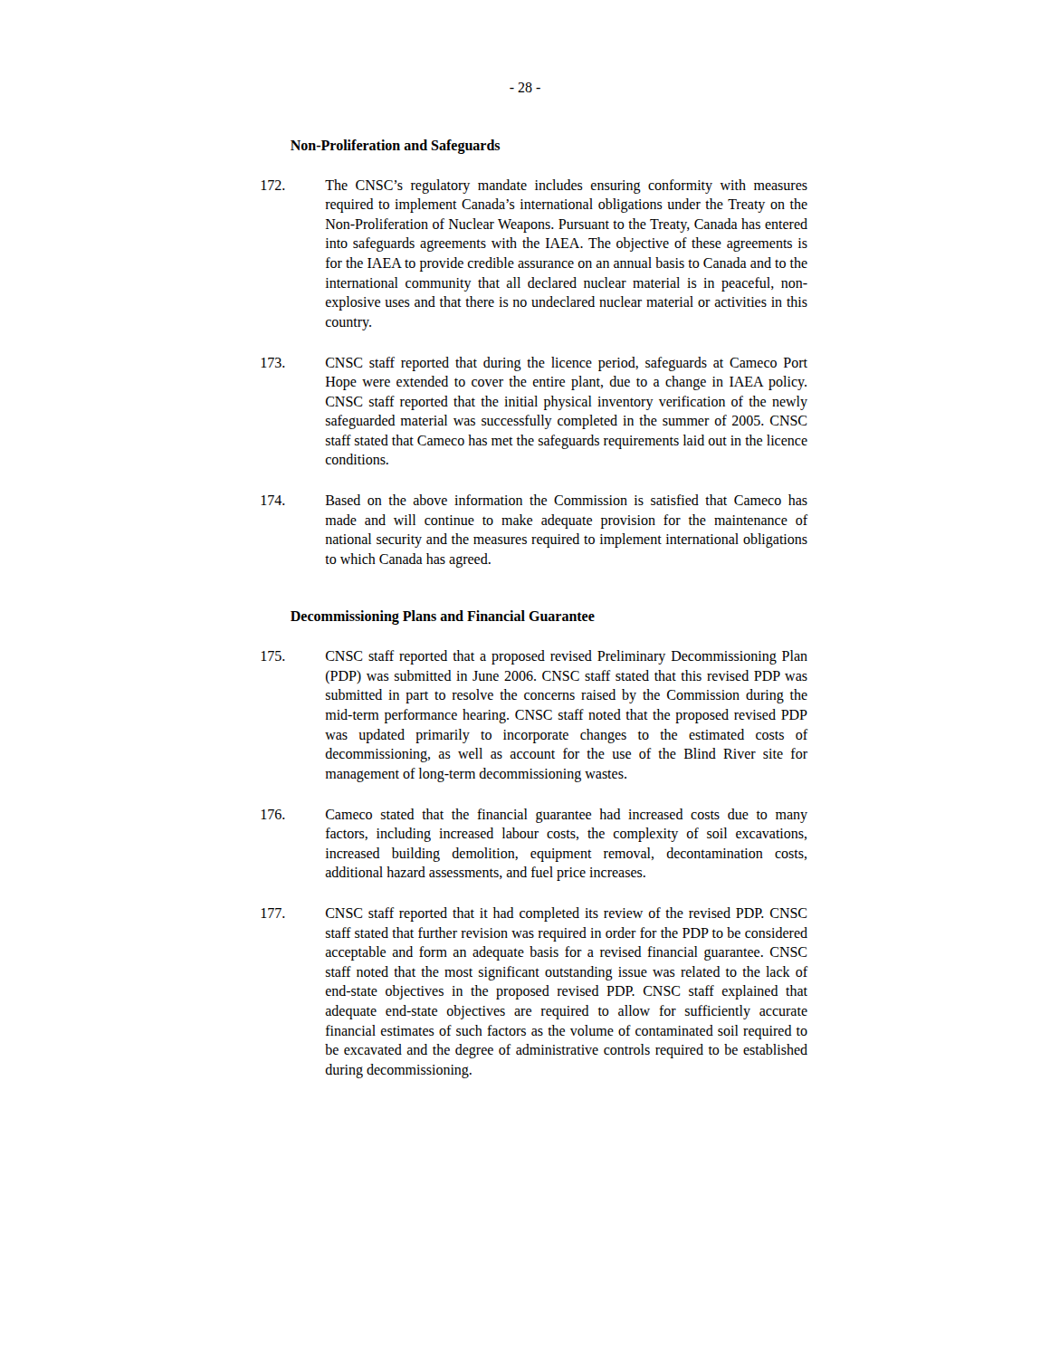- 28 -
Non-Proliferation and Safeguards
172. The CNSC’s regulatory mandate includes ensuring conformity with measures required to implement Canada’s international obligations under the Treaty on the Non-Proliferation of Nuclear Weapons. Pursuant to the Treaty, Canada has entered into safeguards agreements with the IAEA. The objective of these agreements is for the IAEA to provide credible assurance on an annual basis to Canada and to the international community that all declared nuclear material is in peaceful, non-explosive uses and that there is no undeclared nuclear material or activities in this country.
173. CNSC staff reported that during the licence period, safeguards at Cameco Port Hope were extended to cover the entire plant, due to a change in IAEA policy. CNSC staff reported that the initial physical inventory verification of the newly safeguarded material was successfully completed in the summer of 2005. CNSC staff stated that Cameco has met the safeguards requirements laid out in the licence conditions.
174. Based on the above information the Commission is satisfied that Cameco has made and will continue to make adequate provision for the maintenance of national security and the measures required to implement international obligations to which Canada has agreed.
Decommissioning Plans and Financial Guarantee
175. CNSC staff reported that a proposed revised Preliminary Decommissioning Plan (PDP) was submitted in June 2006. CNSC staff stated that this revised PDP was submitted in part to resolve the concerns raised by the Commission during the mid-term performance hearing. CNSC staff noted that the proposed revised PDP was updated primarily to incorporate changes to the estimated costs of decommissioning, as well as account for the use of the Blind River site for management of long-term decommissioning wastes.
176. Cameco stated that the financial guarantee had increased costs due to many factors, including increased labour costs, the complexity of soil excavations, increased building demolition, equipment removal, decontamination costs, additional hazard assessments, and fuel price increases.
177. CNSC staff reported that it had completed its review of the revised PDP. CNSC staff stated that further revision was required in order for the PDP to be considered acceptable and form an adequate basis for a revised financial guarantee. CNSC staff noted that the most significant outstanding issue was related to the lack of end-state objectives in the proposed revised PDP. CNSC staff explained that adequate end-state objectives are required to allow for sufficiently accurate financial estimates of such factors as the volume of contaminated soil required to be excavated and the degree of administrative controls required to be established during decommissioning.